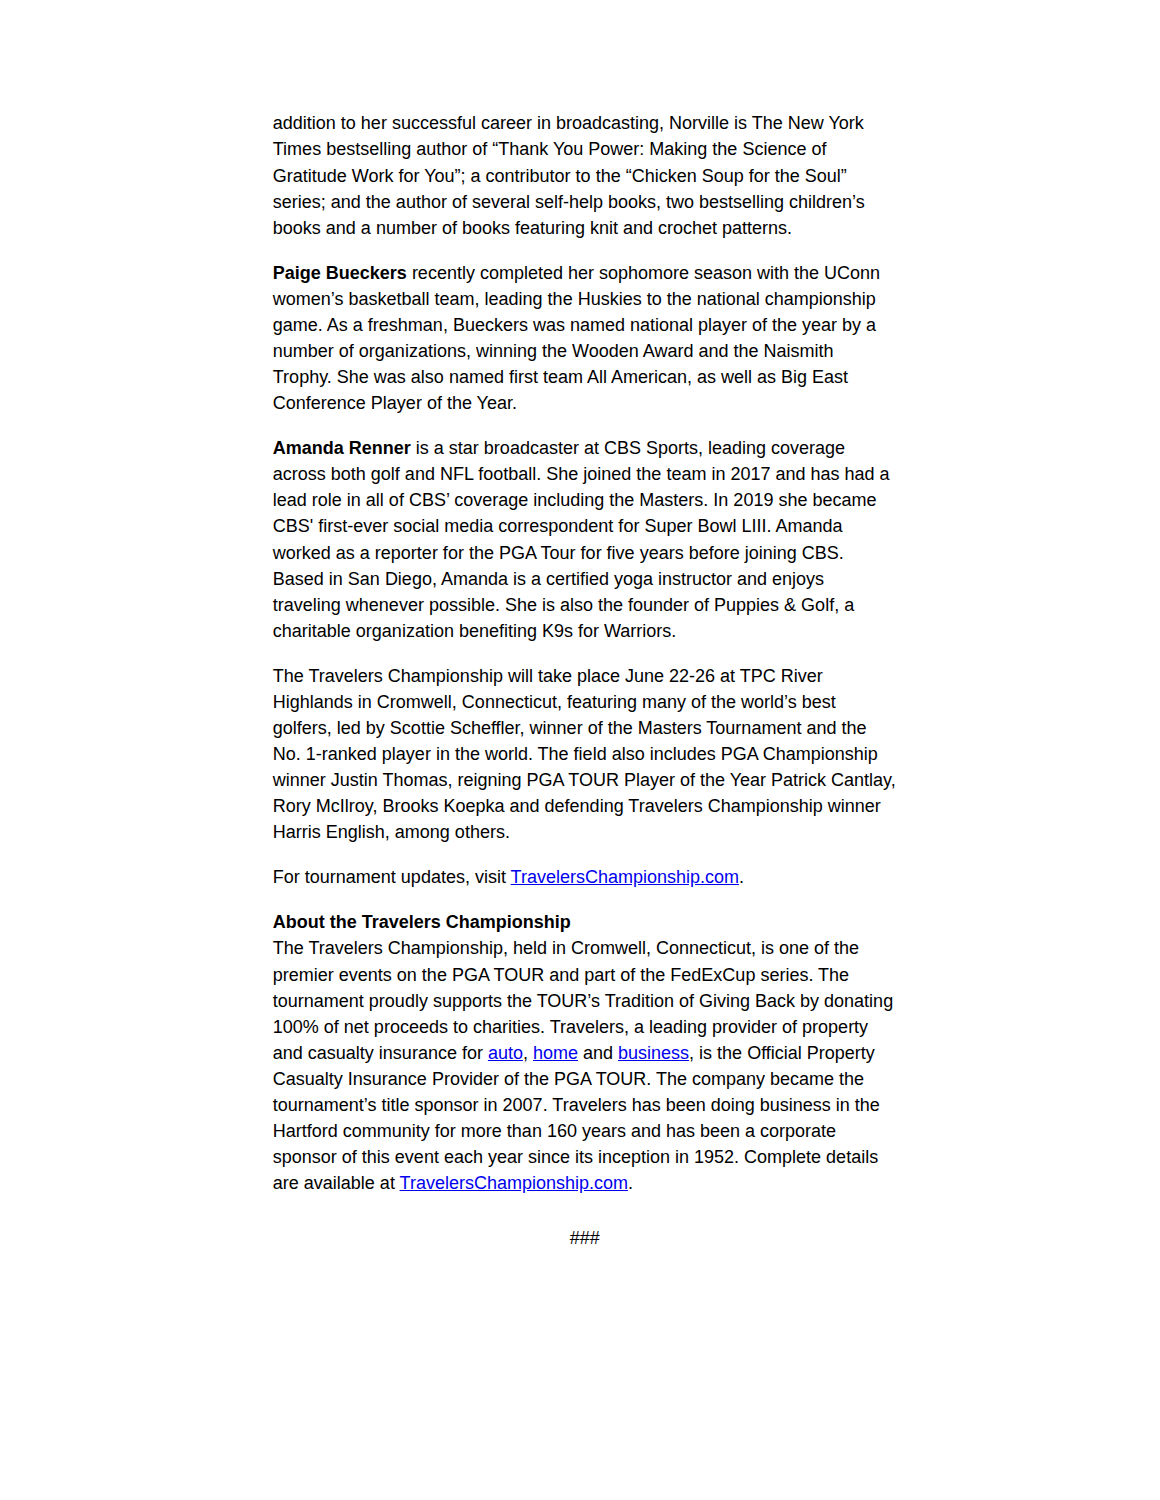addition to her successful career in broadcasting, Norville is The New York Times bestselling author of “Thank You Power: Making the Science of Gratitude Work for You”; a contributor to the “Chicken Soup for the Soul” series; and the author of several self-help books, two bestselling children’s books and a number of books featuring knit and crochet patterns.
Paige Bueckers recently completed her sophomore season with the UConn women’s basketball team, leading the Huskies to the national championship game. As a freshman, Bueckers was named national player of the year by a number of organizations, winning the Wooden Award and the Naismith Trophy. She was also named first team All American, as well as Big East Conference Player of the Year.
Amanda Renner is a star broadcaster at CBS Sports, leading coverage across both golf and NFL football. She joined the team in 2017 and has had a lead role in all of CBS’ coverage including the Masters. In 2019 she became CBS' first-ever social media correspondent for Super Bowl LIII. Amanda worked as a reporter for the PGA Tour for five years before joining CBS. Based in San Diego, Amanda is a certified yoga instructor and enjoys traveling whenever possible. She is also the founder of Puppies & Golf, a charitable organization benefiting K9s for Warriors.
The Travelers Championship will take place June 22-26 at TPC River Highlands in Cromwell, Connecticut, featuring many of the world’s best golfers, led by Scottie Scheffler, winner of the Masters Tournament and the No. 1-ranked player in the world. The field also includes PGA Championship winner Justin Thomas, reigning PGA TOUR Player of the Year Patrick Cantlay, Rory McIlroy, Brooks Koepka and defending Travelers Championship winner Harris English, among others.
For tournament updates, visit TravelersChampionship.com.
About the Travelers Championship
The Travelers Championship, held in Cromwell, Connecticut, is one of the premier events on the PGA TOUR and part of the FedExCup series. The tournament proudly supports the TOUR’s Tradition of Giving Back by donating 100% of net proceeds to charities. Travelers, a leading provider of property and casualty insurance for auto, home and business, is the Official Property Casualty Insurance Provider of the PGA TOUR. The company became the tournament’s title sponsor in 2007. Travelers has been doing business in the Hartford community for more than 160 years and has been a corporate sponsor of this event each year since its inception in 1952. Complete details are available at TravelersChampionship.com.
###